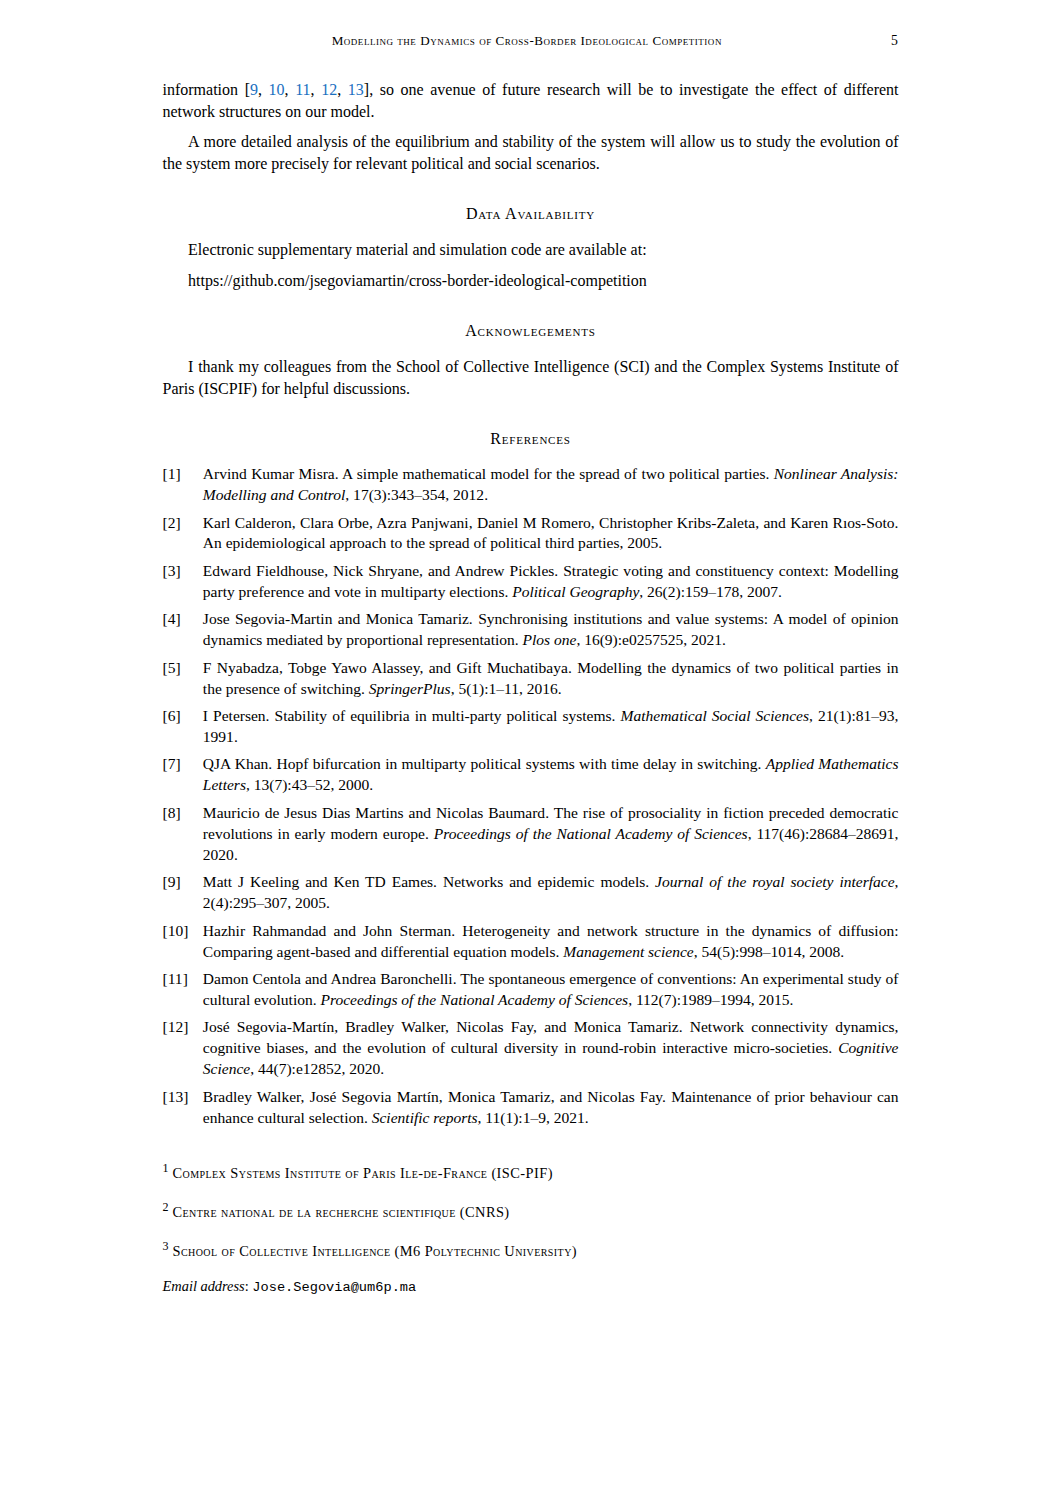Modelling the Dynamics of Cross-Border Ideological Competition 5
information [9, 10, 11, 12, 13], so one avenue of future research will be to investigate the effect of different network structures on our model.
A more detailed analysis of the equilibrium and stability of the system will allow us to study the evolution of the system more precisely for relevant political and social scenarios.
Data Availability
Electronic supplementary material and simulation code are available at:
https://github.com/jsegoviamartin/cross-border-ideological-competition
Acknowlegements
I thank my colleagues from the School of Collective Intelligence (SCI) and the Complex Systems Institute of Paris (ISCPIF) for helpful discussions.
References
Arvind Kumar Misra. A simple mathematical model for the spread of two political parties. Nonlinear Analysis: Modelling and Control, 17(3):343–354, 2012.
Karl Calderon, Clara Orbe, Azra Panjwani, Daniel M Romero, Christopher Kribs-Zaleta, and Karen Rıos-Soto. An epidemiological approach to the spread of political third parties, 2005.
Edward Fieldhouse, Nick Shryane, and Andrew Pickles. Strategic voting and constituency context: Modelling party preference and vote in multiparty elections. Political Geography, 26(2):159–178, 2007.
Jose Segovia-Martin and Monica Tamariz. Synchronising institutions and value systems: A model of opinion dynamics mediated by proportional representation. Plos one, 16(9):e0257525, 2021.
F Nyabadza, Tobge Yawo Alassey, and Gift Muchatibaya. Modelling the dynamics of two political parties in the presence of switching. SpringerPlus, 5(1):1–11, 2016.
I Petersen. Stability of equilibria in multi-party political systems. Mathematical Social Sciences, 21(1):81–93, 1991.
QJA Khan. Hopf bifurcation in multiparty political systems with time delay in switching. Applied Mathematics Letters, 13(7):43–52, 2000.
Mauricio de Jesus Dias Martins and Nicolas Baumard. The rise of prosociality in fiction preceded democratic revolutions in early modern europe. Proceedings of the National Academy of Sciences, 117(46):28684–28691, 2020.
Matt J Keeling and Ken TD Eames. Networks and epidemic models. Journal of the royal society interface, 2(4):295–307, 2005.
Hazhir Rahmandad and John Sterman. Heterogeneity and network structure in the dynamics of diffusion: Comparing agent-based and differential equation models. Management science, 54(5):998–1014, 2008.
Damon Centola and Andrea Baronchelli. The spontaneous emergence of conventions: An experimental study of cultural evolution. Proceedings of the National Academy of Sciences, 112(7):1989–1994, 2015.
José Segovia-Martín, Bradley Walker, Nicolas Fay, and Monica Tamariz. Network connectivity dynamics, cognitive biases, and the evolution of cultural diversity in round-robin interactive micro-societies. Cognitive Science, 44(7):e12852, 2020.
Bradley Walker, José Segovia Martín, Monica Tamariz, and Nicolas Fay. Maintenance of prior behaviour can enhance cultural selection. Scientific reports, 11(1):1–9, 2021.
1 Complex Systems Institute of Paris Ile-de-France (ISC-PIF)
2 Centre national de la recherche scientifique (CNRS)
3 School of Collective Intelligence (M6 Polytechnic University)
Email address: Jose.Segovia@um6p.ma